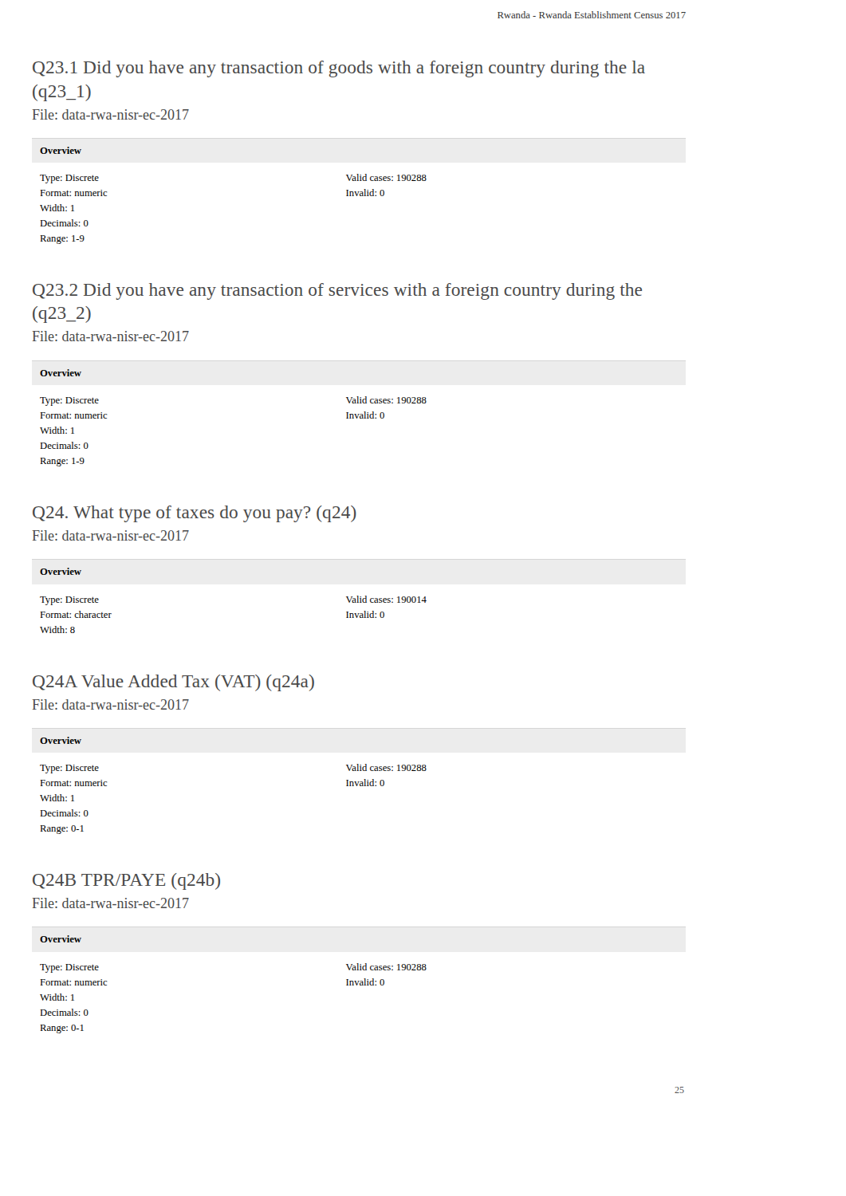Rwanda - Rwanda Establishment Census 2017
Q23.1 Did you have any transaction of goods with a foreign country during the la (q23_1)
File: data-rwa-nisr-ec-2017
Overview
| Type: Discrete Format: numeric Width: 1 Decimals: 0 Range: 1-9 | Valid cases: 190288 Invalid: 0 |
Q23.2 Did you have any transaction of services with a foreign country during the (q23_2)
File: data-rwa-nisr-ec-2017
Overview
| Type: Discrete Format: numeric Width: 1 Decimals: 0 Range: 1-9 | Valid cases: 190288 Invalid: 0 |
Q24. What type of taxes do you pay? (q24)
File: data-rwa-nisr-ec-2017
Overview
| Type: Discrete Format: character Width: 8 | Valid cases: 190014 Invalid: 0 |
Q24A Value Added Tax (VAT) (q24a)
File: data-rwa-nisr-ec-2017
Overview
| Type: Discrete Format: numeric Width: 1 Decimals: 0 Range: 0-1 | Valid cases: 190288 Invalid: 0 |
Q24B TPR/PAYE (q24b)
File: data-rwa-nisr-ec-2017
Overview
| Type: Discrete Format: numeric Width: 1 Decimals: 0 Range: 0-1 | Valid cases: 190288 Invalid: 0 |
25